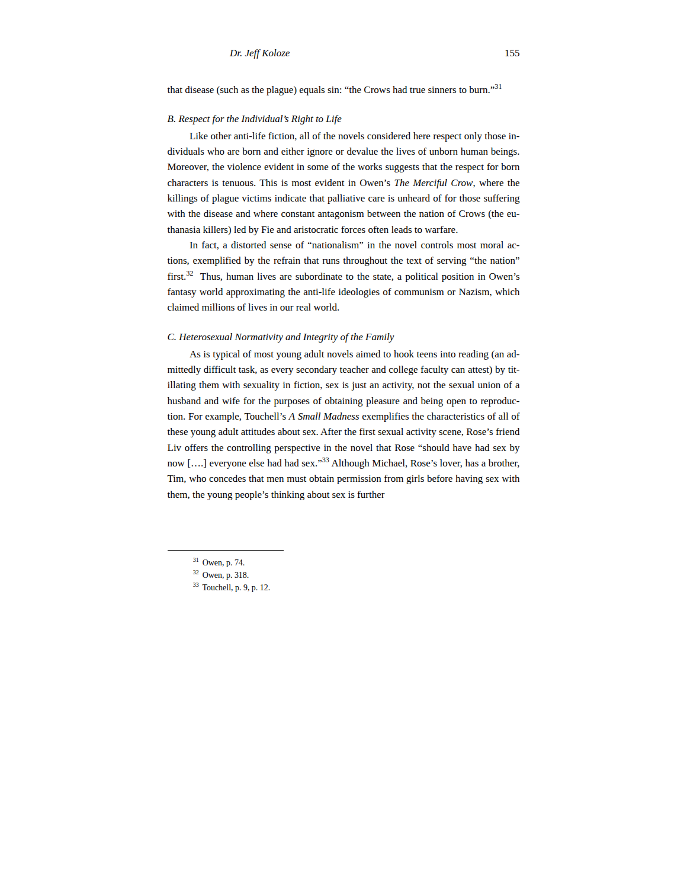Dr. Jeff Koloze 155
that disease (such as the plague) equals sin: “the Crows had true sinners to burn.”31
B. Respect for the Individual’s Right to Life
Like other anti-life fiction, all of the novels considered here respect only those individuals who are born and either ignore or devalue the lives of unborn human beings. Moreover, the violence evident in some of the works suggests that the respect for born characters is tenuous. This is most evident in Owen’s The Merciful Crow, where the killings of plague victims indicate that palliative care is unheard of for those suffering with the disease and where constant antagonism between the nation of Crows (the euthanasia killers) led by Fie and aristocratic forces often leads to warfare.
In fact, a distorted sense of “nationalism” in the novel controls most moral actions, exemplified by the refrain that runs throughout the text of serving “the nation” first.32 Thus, human lives are subordinate to the state, a political position in Owen’s fantasy world approximating the anti-life ideologies of communism or Nazism, which claimed millions of lives in our real world.
C. Heterosexual Normativity and Integrity of the Family
As is typical of most young adult novels aimed to hook teens into reading (an admittedly difficult task, as every secondary teacher and college faculty can attest) by titillating them with sexuality in fiction, sex is just an activity, not the sexual union of a husband and wife for the purposes of obtaining pleasure and being open to reproduction. For example, Touchell’s A Small Madness exemplifies the characteristics of all of these young adult attitudes about sex. After the first sexual activity scene, Rose’s friend Liv offers the controlling perspective in the novel that Rose “should have had sex by now [….] everyone else had had sex.”33 Although Michael, Rose’s lover, has a brother, Tim, who concedes that men must obtain permission from girls before having sex with them, the young people’s thinking about sex is further
31 Owen, p. 74.
32 Owen, p. 318.
33 Touchell, p. 9, p. 12.